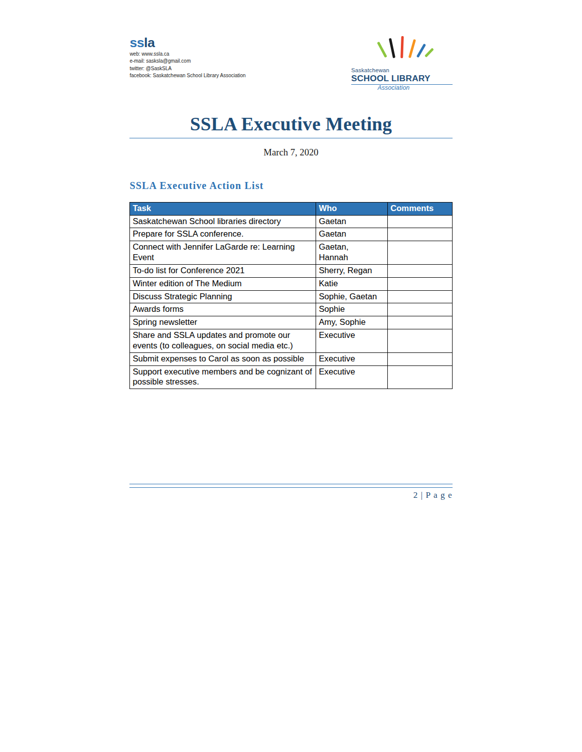ss la
web: www.ssla.ca
e-mail: sasksla@gmail.com
twitter: @SaskSLA
facebook: Saskatchewan School Library Association
Saskatchewan
SCHOOL LIBRARY
Association
SSLA Executive Meeting
March 7, 2020
SSLA Executive Action List
| Task | Who | Comments |
| --- | --- | --- |
| Saskatchewan School libraries directory | Gaetan | |
| Prepare for SSLA conference. | Gaetan | |
| Connect with Jennifer LaGarde re: Learning Event | Gaetan, Hannah | |
| To-do list for Conference 2021 | Sherry, Regan | |
| Winter edition of The Medium | Katie | |
| Discuss Strategic Planning | Sophie, Gaetan | |
| Awards forms | Sophie | |
| Spring newsletter | Amy, Sophie | |
| Share and SSLA updates and promote our events (to colleagues, on social media etc.) | Executive | |
| Submit expenses to Carol as soon as possible | Executive | |
| Support executive members and be cognizant of possible stresses. | Executive | |
2 | P a g e